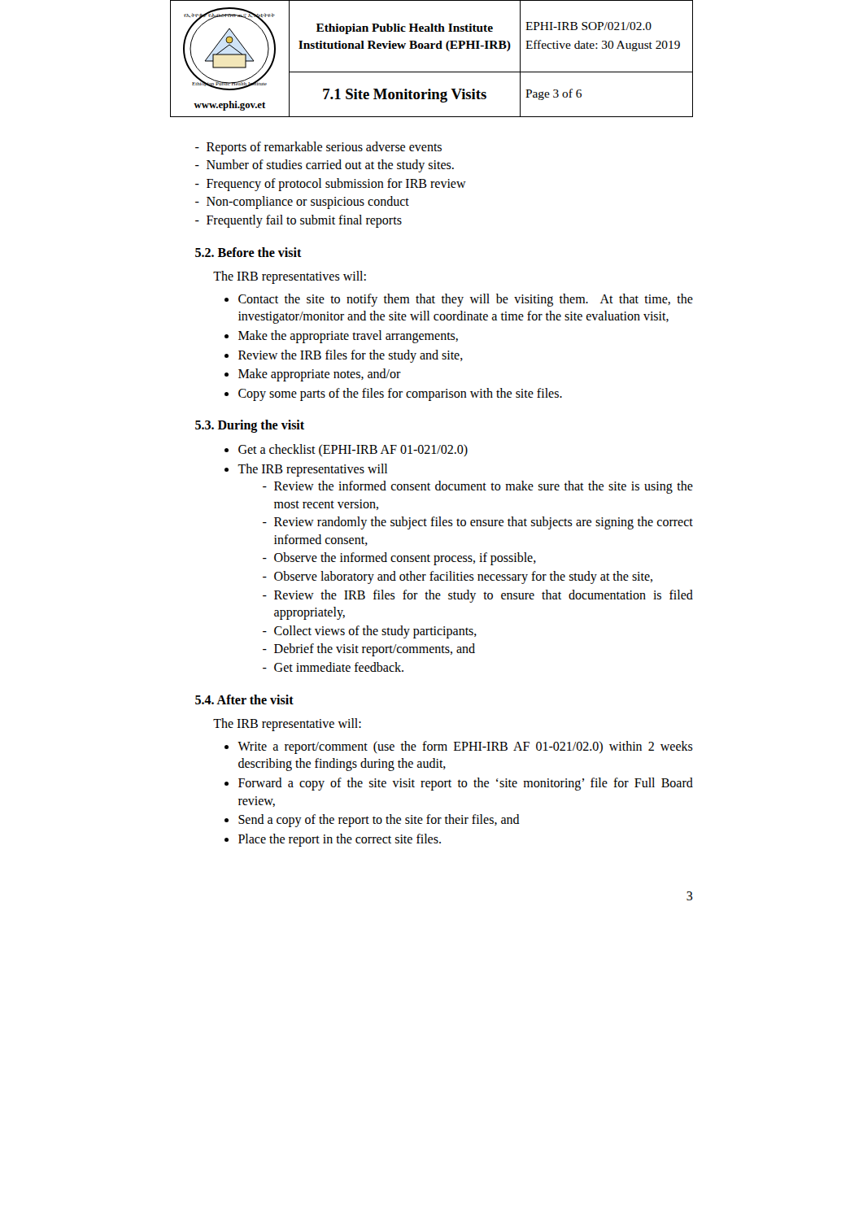| www.ephi.gov.et | Ethiopian Public Health Institute Institutional Review Board (EPHI-IRB) | EPHI-IRB SOP/021/02.0 Effective date: 30 August 2019 |
| 7.1 Site Monitoring Visits | Page 3 of 6 |
Reports of remarkable serious adverse events
Number of studies carried out at the study sites.
Frequency of protocol submission for IRB review
Non-compliance or suspicious conduct
Frequently fail to submit final reports
5.2. Before the visit
The IRB representatives will:
Contact the site to notify them that they will be visiting them. At that time, the investigator/monitor and the site will coordinate a time for the site evaluation visit,
Make the appropriate travel arrangements,
Review the IRB files for the study and site,
Make appropriate notes, and/or
Copy some parts of the files for comparison with the site files.
5.3. During the visit
Get a checklist (EPHI-IRB AF 01-021/02.0)
The IRB representatives will
Review the informed consent document to make sure that the site is using the most recent version,
Review randomly the subject files to ensure that subjects are signing the correct informed consent,
Observe the informed consent process, if possible,
Observe laboratory and other facilities necessary for the study at the site,
Review the IRB files for the study to ensure that documentation is filed appropriately,
Collect views of the study participants,
Debrief the visit report/comments, and
Get immediate feedback.
5.4. After the visit
The IRB representative will:
Write a report/comment (use the form EPHI-IRB AF 01-021/02.0) within 2 weeks describing the findings during the audit,
Forward a copy of the site visit report to the ‘site monitoring’ file for Full Board review,
Send a copy of the report to the site for their files, and
Place the report in the correct site files.
3